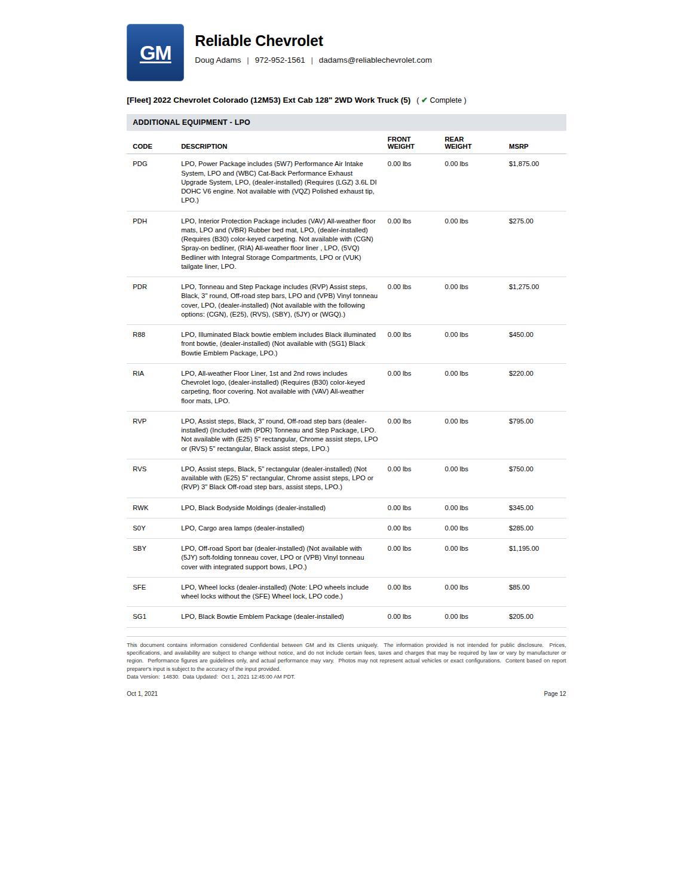GM
Reliable Chevrolet
Doug Adams | 972-952-1561 | dadams@reliablechevrolet.com
[Fleet] 2022 Chevrolet Colorado (12M53) Ext Cab 128" 2WD Work Truck (5) ( ✔ Complete )
ADDITIONAL EQUIPMENT - LPO
| CODE | DESCRIPTION | FRONT WEIGHT | REAR WEIGHT | MSRP |
| --- | --- | --- | --- | --- |
| PDG | LPO, Power Package includes (5W7) Performance Air Intake System, LPO and (WBC) Cat-Back Performance Exhaust Upgrade System, LPO, (dealer-installed) (Requires (LGZ) 3.6L DI DOHC V6 engine. Not available with (VQZ) Polished exhaust tip, LPO.) | 0.00 lbs | 0.00 lbs | $1,875.00 |
| PDH | LPO, Interior Protection Package includes (VAV) All-weather floor mats, LPO and (VBR) Rubber bed mat, LPO, (dealer-installed) (Requires (B30) color-keyed carpeting. Not available with (CGN) Spray-on bedliner, (RIA) All-weather floor liner , LPO, (5VQ) Bedliner with Integral Storage Compartments, LPO or (VUK) tailgate liner, LPO. | 0.00 lbs | 0.00 lbs | $275.00 |
| PDR | LPO, Tonneau and Step Package includes (RVP) Assist steps, Black, 3" round, Off-road step bars, LPO and (VPB) Vinyl tonneau cover, LPO, (dealer-installed) (Not available with the following options: (CGN), (E25), (RVS), (SBY), (5JY) or (WGQ).) | 0.00 lbs | 0.00 lbs | $1,275.00 |
| R88 | LPO, Illuminated Black bowtie emblem includes Black illuminated front bowtie, (dealer-installed) (Not available with (SG1) Black Bowtie Emblem Package, LPO.) | 0.00 lbs | 0.00 lbs | $450.00 |
| RIA | LPO, All-weather Floor Liner, 1st and 2nd rows includes Chevrolet logo, (dealer-installed) (Requires (B30) color-keyed carpeting, floor covering. Not available with (VAV) All-weather floor mats, LPO. | 0.00 lbs | 0.00 lbs | $220.00 |
| RVP | LPO, Assist steps, Black, 3" round, Off-road step bars (dealer-installed) (Included with (PDR) Tonneau and Step Package, LPO. Not available with (E25) 5" rectangular, Chrome assist steps, LPO or (RVS) 5" rectangular, Black assist steps, LPO.) | 0.00 lbs | 0.00 lbs | $795.00 |
| RVS | LPO, Assist steps, Black, 5" rectangular (dealer-installed) (Not available with (E25) 5" rectangular, Chrome assist steps, LPO or (RVP) 3" Black Off-road step bars, assist steps, LPO.) | 0.00 lbs | 0.00 lbs | $750.00 |
| RWK | LPO, Black Bodyside Moldings (dealer-installed) | 0.00 lbs | 0.00 lbs | $345.00 |
| S0Y | LPO, Cargo area lamps (dealer-installed) | 0.00 lbs | 0.00 lbs | $285.00 |
| SBY | LPO, Off-road Sport bar (dealer-installed) (Not available with (5JY) soft-folding tonneau cover, LPO or (VPB) Vinyl tonneau cover with integrated support bows, LPO.) | 0.00 lbs | 0.00 lbs | $1,195.00 |
| SFE | LPO, Wheel locks (dealer-installed) (Note: LPO wheels include wheel locks without the (SFE) Wheel lock, LPO code.) | 0.00 lbs | 0.00 lbs | $85.00 |
| SG1 | LPO, Black Bowtie Emblem Package (dealer-installed) | 0.00 lbs | 0.00 lbs | $205.00 |
This document contains information considered Confidential between GM and its Clients uniquely. The information provided is not intended for public disclosure. Prices, specifications, and availability are subject to change without notice, and do not include certain fees, taxes and charges that may be required by law or vary by manufacturer or region. Performance figures are guidelines only, and actual performance may vary. Photos may not represent actual vehicles or exact configurations. Content based on report preparer's input is subject to the accuracy of the input provided.
Data Version: 14830. Data Updated: Oct 1, 2021 12:45:00 AM PDT.
Oct 1, 2021 Page 12